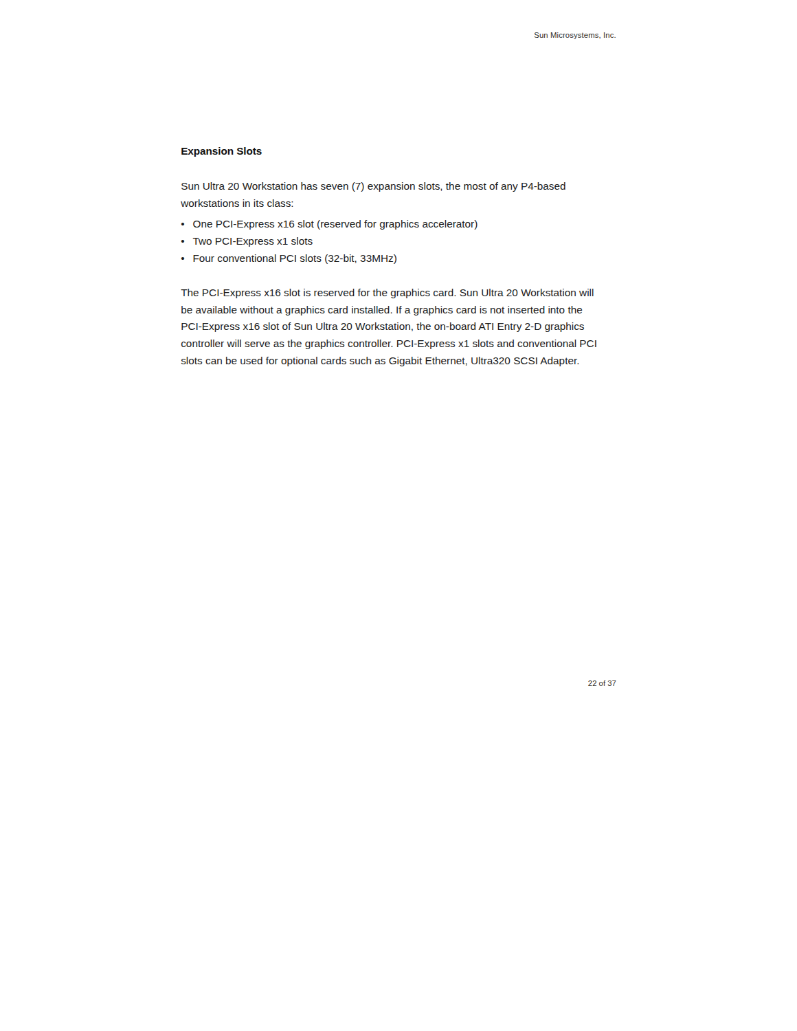Sun Microsystems, Inc.
Expansion Slots
Sun Ultra 20 Workstation has seven (7) expansion slots, the most of any P4-based workstations in its class:
One PCI-Express x16 slot (reserved for graphics accelerator)
Two PCI-Express x1 slots
Four conventional PCI slots (32-bit, 33MHz)
The PCI-Express x16 slot is reserved for the graphics card. Sun Ultra 20 Workstation will be available without a graphics card installed. If a graphics card is not inserted into the PCI-Express x16 slot of Sun Ultra 20 Workstation, the on-board ATI Entry 2-D graphics controller will serve as the graphics controller. PCI-Express x1 slots and conventional PCI slots can be used for optional cards such as Gigabit Ethernet, Ultra320 SCSI Adapter.
22 of 37